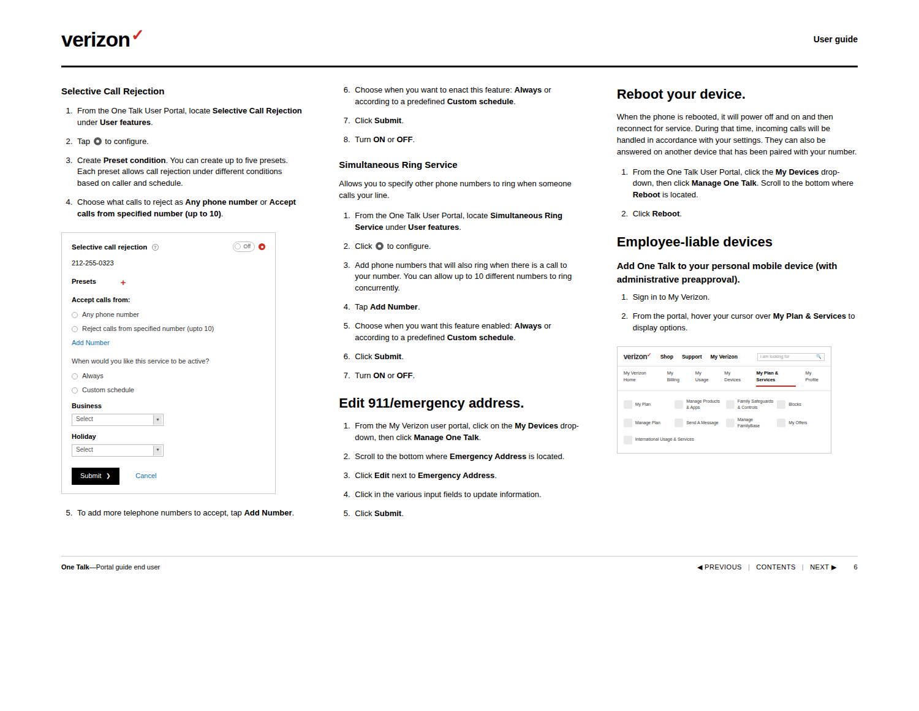verizon✓
User guide
Selective Call Rejection
From the One Talk User Portal, locate Selective Call Rejection under User features.
Tap to configure.
Create Preset condition. You can create up to five presets. Each preset allows call rejection under different conditions based on caller and schedule.
Choose what calls to reject as Any phone number or Accept calls from specified number (up to 10).
Selective call rejection ?
Off
212-255-0323
Presets +
Accept calls from:
Any phone number
Reject calls from specified number (upto 10)
Add Number
When would you like this service to be active?
Always
Custom schedule
Business
Select▼
Holiday
Select▼
Submit ❯ Cancel
To add more telephone numbers to accept, tap Add Number.
Choose when you want to enact this feature: Always or according to a predefined Custom schedule.
Click Submit.
Turn ON or OFF.
Simultaneous Ring Service
Allows you to specify other phone numbers to ring when someone calls your line.
From the One Talk User Portal, locate Simultaneous Ring Service under User features.
Click to configure.
Add phone numbers that will also ring when there is a call to your number. You can allow up to 10 different numbers to ring concurrently.
Tap Add Number.
Choose when you want this feature enabled: Always or according to a predefined Custom schedule.
Click Submit.
Turn ON or OFF.
Edit 911/emergency address.
From the My Verizon user portal, click on the My Devices drop-down, then click Manage One Talk.
Scroll to the bottom where Emergency Address is located.
Click Edit next to Emergency Address.
Click in the various input fields to update information.
Click Submit.
Reboot your device.
When the phone is rebooted, it will power off and on and then reconnect for service. During that time, incoming calls will be handled in accordance with your settings. They can also be answered on another device that has been paired with your number.
From the One Talk User Portal, click the My Devices drop-down, then click Manage One Talk. Scroll to the bottom where Reboot is located.
Click Reboot.
Employee-liable devices
Add One Talk to your personal mobile device (with administrative preapproval).
Sign in to My Verizon.
From the portal, hover your cursor over My Plan & Services to display options.
verizon✓
Shop
Support
My Verizon
I am looking for🔍
My Verizon Home My Billing My Usage My Devices My Plan & Services My Profile
My Plan
Manage Products & Apps
Family Safeguards & Controls
Blocks
Manage Plan
Send A Message
Manage FamilyBase
My Offers
International Usage & Services
One Talk—Portal guide end user
◀ PREVIOUS| CONTENTS| NEXT ▶ 6